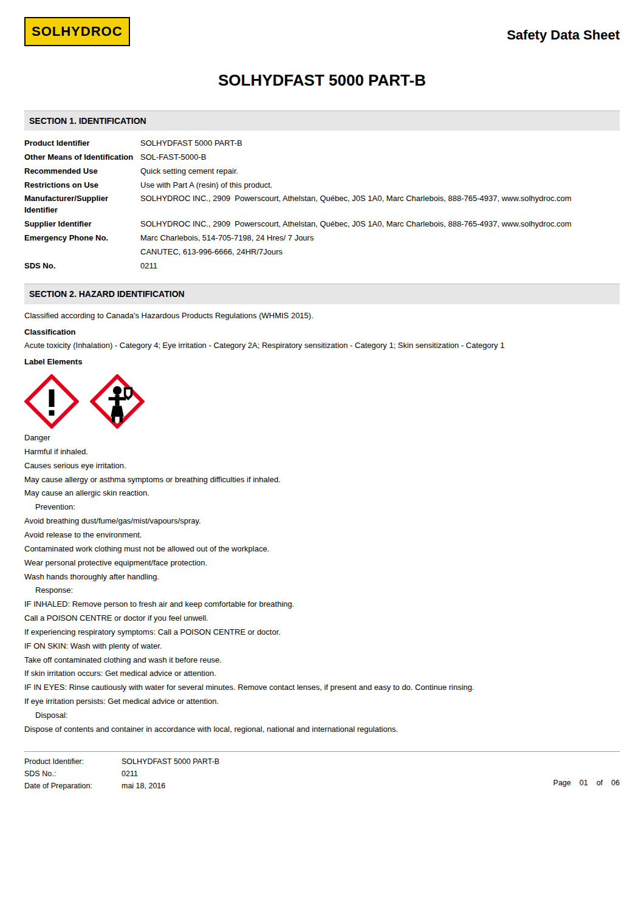SOLHYDROC
Safety Data Sheet
SOLHYDFAST 5000 PART-B
SECTION 1. IDENTIFICATION
| Product Identifier | SOLHYDFAST 5000 PART-B |
| Other Means of Identification | SOL-FAST-5000-B |
| Recommended Use | Quick setting cement repair. |
| Restrictions on Use | Use with Part A (resin) of this product. |
| Manufacturer/Supplier Identifier | SOLHYDROC INC., 2909 Powerscourt, Athelstan, Québec, J0S 1A0, Marc Charlebois, 888-765-4937, www.solhydroc.com |
| Supplier Identifier | SOLHYDROC INC., 2909 Powerscourt, Athelstan, Québec, J0S 1A0, Marc Charlebois, 888-765-4937, www.solhydroc.com |
| Emergency Phone No. | Marc Charlebois, 514-705-7198, 24 Hres/ 7 Jours |
| | CANUTEC, 613-996-6666, 24HR/7Jours |
| SDS No. | 0211 |
SECTION 2. HAZARD IDENTIFICATION
Classified according to Canada's Hazardous Products Regulations (WHMIS 2015).
Classification
Acute toxicity (Inhalation) - Category 4; Eye irritation - Category 2A; Respiratory sensitization - Category 1; Skin sensitization - Category 1
Label Elements
Danger
Harmful if inhaled.
Causes serious eye irritation.
May cause allergy or asthma symptoms or breathing difficulties if inhaled.
May cause an allergic skin reaction.
Prevention:
Avoid breathing dust/fume/gas/mist/vapours/spray.
Avoid release to the environment.
Contaminated work clothing must not be allowed out of the workplace.
Wear personal protective equipment/face protection.
Wash hands thoroughly after handling.
Response:
IF INHALED: Remove person to fresh air and keep comfortable for breathing.
Call a POISON CENTRE or doctor if you feel unwell.
If experiencing respiratory symptoms: Call a POISON CENTRE or doctor.
IF ON SKIN: Wash with plenty of water.
Take off contaminated clothing and wash it before reuse.
If skin irritation occurs: Get medical advice or attention.
IF IN EYES: Rinse cautiously with water for several minutes. Remove contact lenses, if present and easy to do. Continue rinsing.
If eye irritation persists: Get medical advice or attention.
Disposal:
Dispose of contents and container in accordance with local, regional, national and international regulations.
| Product Identifier: | SOLHYDFAST 5000 PART-B |
| SDS No.: | 0211 |
| Date of Preparation: | mai 18, 2016 |
Page01 of 06